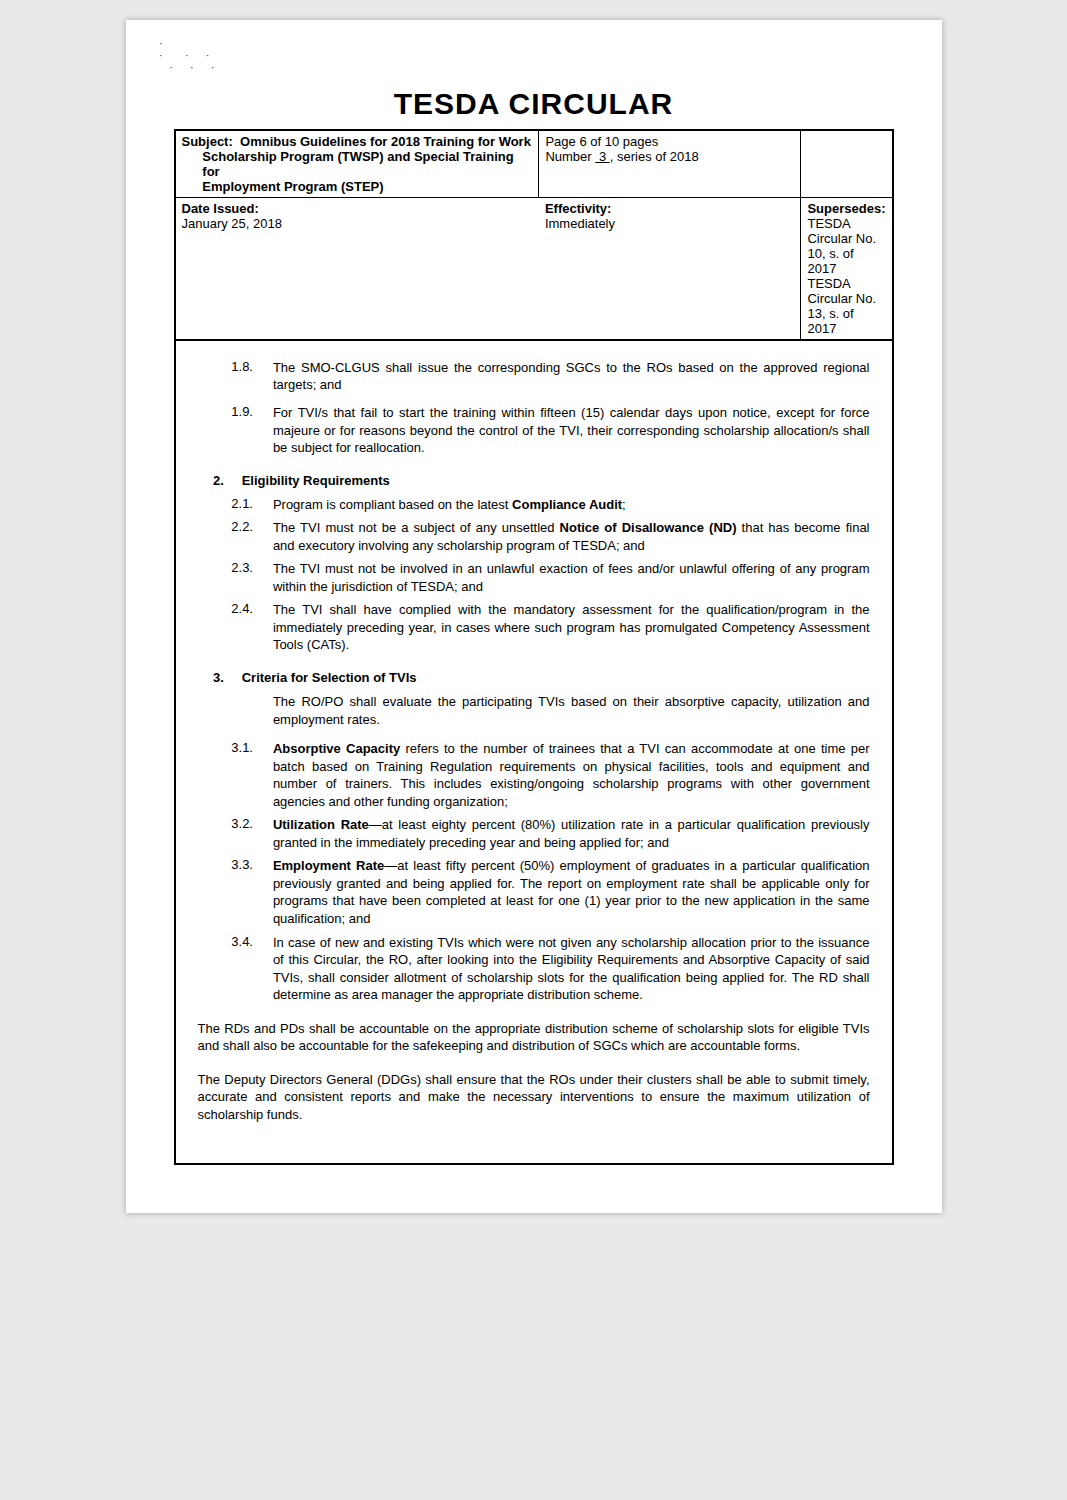·
· · ·
· · ·
TESDA CIRCULAR
| Subject: Omnibus Guidelines for 2018 Training for Work Scholarship Program (TWSP) and Special Training for Employment Program (STEP) | Page 6 of 10 pages Number 3 , series of 2018 |
| Date Issued: January 25, 2018 | Effectivity: Immediately | Supersedes: TESDA Circular No. 10, s. of 2017 TESDA Circular No. 13, s. of 2017 |
1.8.
The SMO-CLGUS shall issue the corresponding SGCs to the ROs based on the approved regional targets; and
1.9.
For TVI/s that fail to start the training within fifteen (15) calendar days upon notice, except for force majeure or for reasons beyond the control of the TVI, their corresponding scholarship allocation/s shall be subject for reallocation.
2.
Eligibility Requirements
2.1.
Program is compliant based on the latest Compliance Audit;
2.2.
The TVI must not be a subject of any unsettled Notice of Disallowance (ND) that has become final and executory involving any scholarship program of TESDA; and
2.3.
The TVI must not be involved in an unlawful exaction of fees and/or unlawful offering of any program within the jurisdiction of TESDA; and
2.4.
The TVI shall have complied with the mandatory assessment for the qualification/program in the immediately preceding year, in cases where such program has promulgated Competency Assessment Tools (CATs).
3.
Criteria for Selection of TVIs
The RO/PO shall evaluate the participating TVIs based on their absorptive capacity, utilization and employment rates.
3.1.
Absorptive Capacity refers to the number of trainees that a TVI can accommodate at one time per batch based on Training Regulation requirements on physical facilities, tools and equipment and number of trainers. This includes existing/ongoing scholarship programs with other government agencies and other funding organization;
3.2.
Utilization Rate—at least eighty percent (80%) utilization rate in a particular qualification previously granted in the immediately preceding year and being applied for; and
3.3.
Employment Rate—at least fifty percent (50%) employment of graduates in a particular qualification previously granted and being applied for. The report on employment rate shall be applicable only for programs that have been completed at least for one (1) year prior to the new application in the same qualification; and
3.4.
In case of new and existing TVIs which were not given any scholarship allocation prior to the issuance of this Circular, the RO, after looking into the Eligibility Requirements and Absorptive Capacity of said TVIs, shall consider allotment of scholarship slots for the qualification being applied for. The RD shall determine as area manager the appropriate distribution scheme.
The RDs and PDs shall be accountable on the appropriate distribution scheme of scholarship slots for eligible TVIs and shall also be accountable for the safekeeping and distribution of SGCs which are accountable forms.
The Deputy Directors General (DDGs) shall ensure that the ROs under their clusters shall be able to submit timely, accurate and consistent reports and make the necessary interventions to ensure the maximum utilization of scholarship funds.